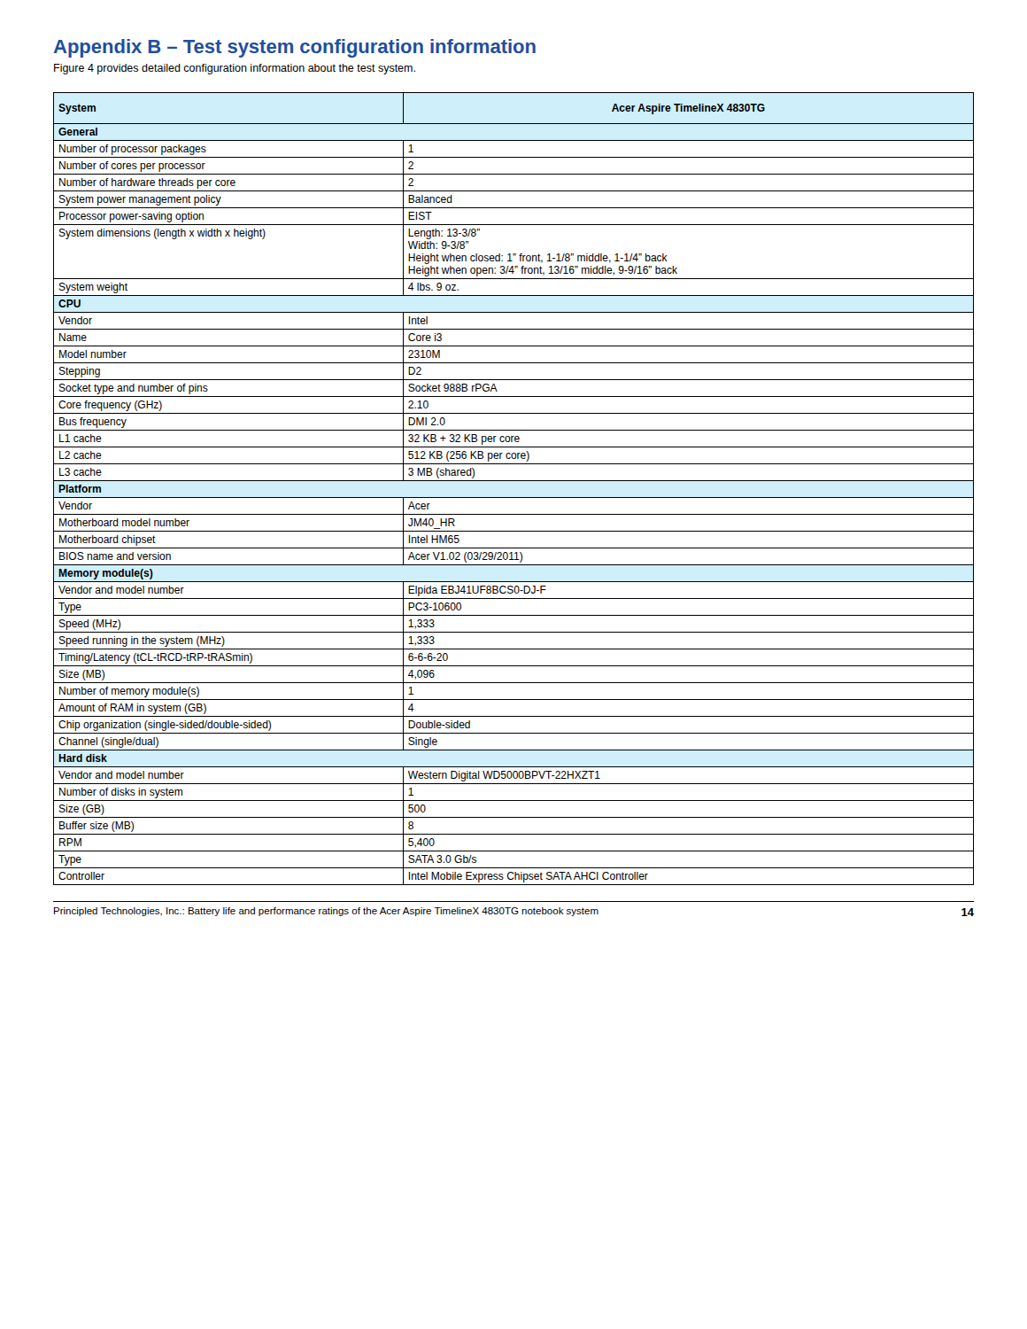Appendix B – Test system configuration information
Figure 4 provides detailed configuration information about the test system.
| System | Acer Aspire TimelineX 4830TG |
| --- | --- |
| General |
| Number of processor packages | 1 |
| Number of cores per processor | 2 |
| Number of hardware threads per core | 2 |
| System power management policy | Balanced |
| Processor power-saving option | EIST |
| System dimensions (length x width x height) | Length: 13-3/8” Width: 9-3/8” Height when closed: 1” front, 1-1/8” middle, 1-1/4” back Height when open: 3/4” front, 13/16” middle, 9-9/16” back |
| System weight | 4 lbs. 9 oz. |
| CPU |
| Vendor | Intel |
| Name | Core i3 |
| Model number | 2310M |
| Stepping | D2 |
| Socket type and number of pins | Socket 988B rPGA |
| Core frequency (GHz) | 2.10 |
| Bus frequency | DMI 2.0 |
| L1 cache | 32 KB + 32 KB per core |
| L2 cache | 512 KB (256 KB per core) |
| L3 cache | 3 MB (shared) |
| Platform |
| Vendor | Acer |
| Motherboard model number | JM40_HR |
| Motherboard chipset | Intel HM65 |
| BIOS name and version | Acer V1.02 (03/29/2011) |
| Memory module(s) |
| Vendor and model number | Elpida EBJ41UF8BCS0-DJ-F |
| Type | PC3-10600 |
| Speed (MHz) | 1,333 |
| Speed running in the system (MHz) | 1,333 |
| Timing/Latency (tCL-tRCD-tRP-tRASmin) | 6-6-6-20 |
| Size (MB) | 4,096 |
| Number of memory module(s) | 1 |
| Amount of RAM in system (GB) | 4 |
| Chip organization (single-sided/double-sided) | Double-sided |
| Channel (single/dual) | Single |
| Hard disk |
| Vendor and model number | Western Digital WD5000BPVT-22HXZT1 |
| Number of disks in system | 1 |
| Size (GB) | 500 |
| Buffer size (MB) | 8 |
| RPM | 5,400 |
| Type | SATA 3.0 Gb/s |
| Controller | Intel Mobile Express Chipset SATA AHCI Controller |
Principled Technologies, Inc.: Battery life and performance ratings of the Acer Aspire TimelineX 4830TG notebook system 14